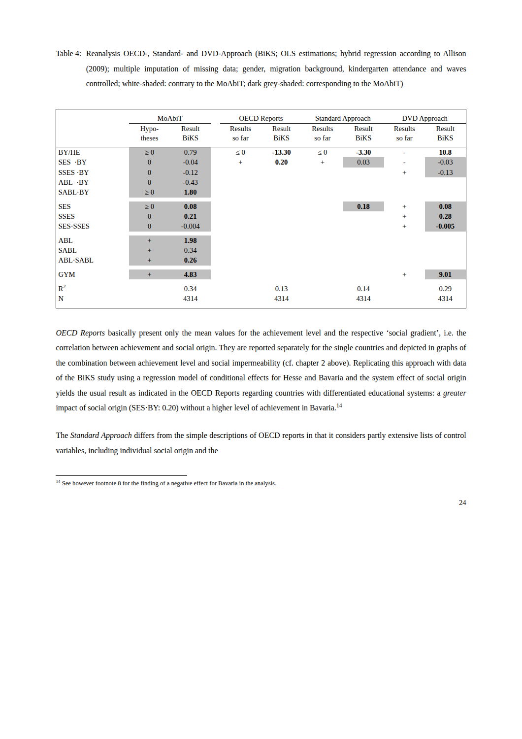Table 4:
Reanalysis OECD-, Standard- and DVD-Approach (BiKS; OLS estimations; hybrid regression according to Allison (2009); multiple imputation of missing data; gender, migration background, kindergarten attendance and waves controlled; white-shaded: contrary to the MoAbiT; dark grey-shaded: corresponding to the MoAbiT)
| | MoAbiT | | OECD Reports | Standard Approach | DVD Approach |
| | Hypo- theses | Result BiKS | | Results so far | Result BiKS | Results so far | Result BiKS | Results so far | Result BiKS |
| BY/HE | ≥ 0 | 0.79 | | ≤ 0 | -13.30 | ≤ 0 | -3.30 | - | 10.8 |
| SES ·BY | 0 | -0.04 | | + | 0.20 | + | 0.03 | - | -0.03 |
| SSES ·BY | 0 | -0.12 | | | | | | + | -0.13 |
| ABL ·BY | 0 | -0.43 | | | | | | | |
| SABL·BY | ≥ 0 | 1.80 | | | | | | | |
| SES | ≥ 0 | 0.08 | | | | | 0.18 | + | 0.08 |
| SSES | 0 | 0.21 | | | | | | + | 0.28 |
| SES·SSES | 0 | -0.004 | | | | | | + | -0.005 |
| ABL | + | 1.98 | | | | | | | |
| SABL | + | 0.34 | | | | | | | |
| ABL·SABL | + | 0.26 | | | | | | | |
| GYM | + | 4.83 | | | | | | + | 9.01 |
| R 2 | | 0.34 | | | 0.13 | | 0.14 | | 0.29 |
| N | | 4314 | | | 4314 | | 4314 | | 4314 |
OECD Reports basically present only the mean values for the achievement level and the respective ‘social gradient’, i.e. the correlation between achievement and social origin. They are reported separately for the single countries and depicted in graphs of the combination between achievement level and social impermeability (cf. chapter 2 above). Replicating this approach with data of the BiKS study using a regression model of conditional effects for Hesse and Bavaria and the system effect of social origin yields the usual result as indicated in the OECD Reports regarding countries with differentiated educational systems: a greater impact of social origin (SES·BY: 0.20) without a higher level of achievement in Bavaria.14
The Standard Approach differs from the simple descriptions of OECD reports in that it considers partly extensive lists of control variables, including individual social origin and the
14 See however footnote 8 for the finding of a negative effect for Bavaria in the analysis.
24